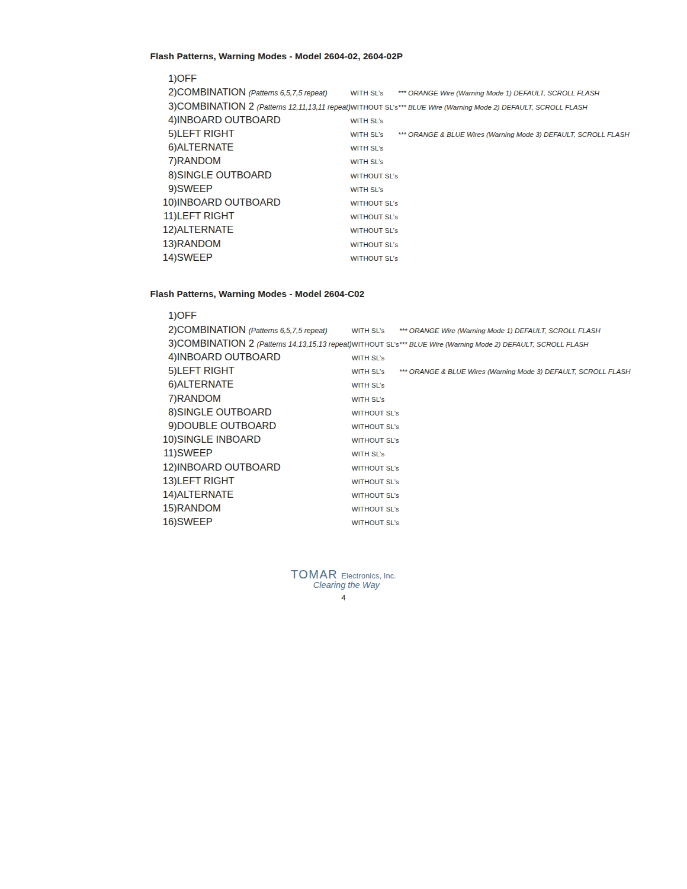Flash Patterns, Warning Modes - Model 2604-02, 2604-02P
| 1) | OFF | | |
| 2) | COMBINATION (Patterns 6,5,7,5 repeat) | WITH SL’s | *** ORANGE Wire (Warning Mode 1) DEFAULT, SCROLL FLASH |
| 3) | COMBINATION 2 (Patterns 12,11,13,11 repeat) | WITHOUT SL’s | *** BLUE Wire (Warning Mode 2) DEFAULT, SCROLL FLASH |
| 4) | INBOARD OUTBOARD | WITH SL’s | |
| 5) | LEFT RIGHT | WITH SL’s | *** ORANGE & BLUE Wires (Warning Mode 3) DEFAULT, SCROLL FLASH |
| 6) | ALTERNATE | WITH SL’s | |
| 7) | RANDOM | WITH SL’s | |
| 8) | SINGLE OUTBOARD | WITHOUT SL’s | |
| 9) | SWEEP | WITH SL’s | |
| 10) | INBOARD OUTBOARD | WITHOUT SL’s | |
| 11) | LEFT RIGHT | WITHOUT SL’s | |
| 12) | ALTERNATE | WITHOUT SL’s | |
| 13) | RANDOM | WITHOUT SL’s | |
| 14) | SWEEP | WITHOUT SL’s | |
Flash Patterns, Warning Modes - Model 2604-C02
| 1) | OFF | | |
| 2) | COMBINATION (Patterns 6,5,7,5 repeat) | WITH SL’s | *** ORANGE Wire (Warning Mode 1) DEFAULT, SCROLL FLASH |
| 3) | COMBINATION 2 (Patterns 14,13,15,13 repeat) | WITHOUT SL’s | *** BLUE Wire (Warning Mode 2) DEFAULT, SCROLL FLASH |
| 4) | INBOARD OUTBOARD | WITH SL’s | |
| 5) | LEFT RIGHT | WITH SL’s | *** ORANGE & BLUE Wires (Warning Mode 3) DEFAULT, SCROLL FLASH |
| 6) | ALTERNATE | WITH SL’s | |
| 7) | RANDOM | WITH SL’s | |
| 8) | SINGLE OUTBOARD | WITHOUT SL’s | |
| 9) | DOUBLE OUTBOARD | WITHOUT SL’s | |
| 10) | SINGLE INBOARD | WITHOUT SL’s | |
| 11) | SWEEP | WITH SL’s | |
| 12) | INBOARD OUTBOARD | WITHOUT SL’s | |
| 13) | LEFT RIGHT | WITHOUT SL’s | |
| 14) | ALTERNATE | WITHOUT SL’s | |
| 15) | RANDOM | WITHOUT SL’s | |
| 16) | SWEEP | WITHOUT SL’s | |
TOMAR Electronics, Inc.
Clearing the Way
4